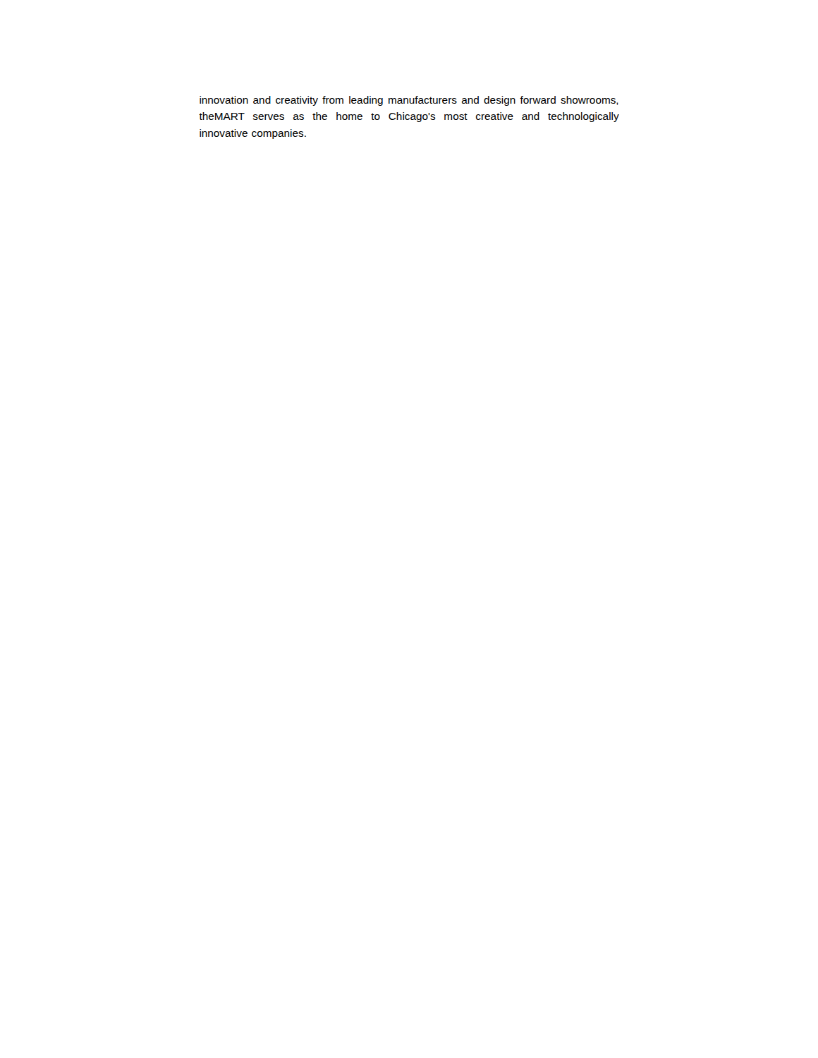innovation and creativity from leading manufacturers and design forward showrooms, theMART serves as the home to Chicago's most creative and technologically innovative companies.